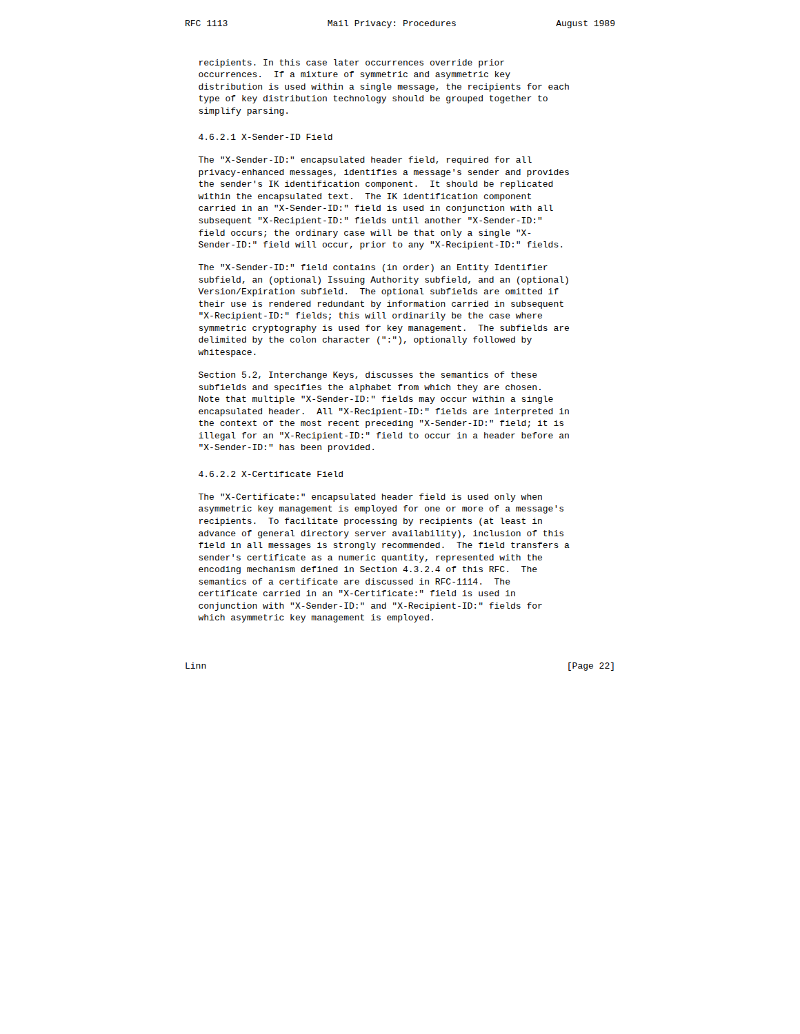RFC 1113 Mail Privacy: Procedures August 1989
recipients. In this case later occurrences override prior occurrences. If a mixture of symmetric and asymmetric key distribution is used within a single message, the recipients for each type of key distribution technology should be grouped together to simplify parsing.
4.6.2.1 X-Sender-ID Field
The "X-Sender-ID:" encapsulated header field, required for all privacy-enhanced messages, identifies a message's sender and provides the sender's IK identification component. It should be replicated within the encapsulated text. The IK identification component carried in an "X-Sender-ID:" field is used in conjunction with all subsequent "X-Recipient-ID:" fields until another "X-Sender-ID:" field occurs; the ordinary case will be that only a single "X- Sender-ID:" field will occur, prior to any "X-Recipient-ID:" fields.
The "X-Sender-ID:" field contains (in order) an Entity Identifier subfield, an (optional) Issuing Authority subfield, and an (optional) Version/Expiration subfield. The optional subfields are omitted if their use is rendered redundant by information carried in subsequent "X-Recipient-ID:" fields; this will ordinarily be the case where symmetric cryptography is used for key management. The subfields are delimited by the colon character (":"), optionally followed by whitespace.
Section 5.2, Interchange Keys, discusses the semantics of these subfields and specifies the alphabet from which they are chosen. Note that multiple "X-Sender-ID:" fields may occur within a single encapsulated header. All "X-Recipient-ID:" fields are interpreted in the context of the most recent preceding "X-Sender-ID:" field; it is illegal for an "X-Recipient-ID:" field to occur in a header before an "X-Sender-ID:" has been provided.
4.6.2.2 X-Certificate Field
The "X-Certificate:" encapsulated header field is used only when asymmetric key management is employed for one or more of a message's recipients. To facilitate processing by recipients (at least in advance of general directory server availability), inclusion of this field in all messages is strongly recommended. The field transfers a sender's certificate as a numeric quantity, represented with the encoding mechanism defined in Section 4.3.2.4 of this RFC. The semantics of a certificate are discussed in RFC-1114. The certificate carried in an "X-Certificate:" field is used in conjunction with "X-Sender-ID:" and "X-Recipient-ID:" fields for which asymmetric key management is employed.
Linn [Page 22]